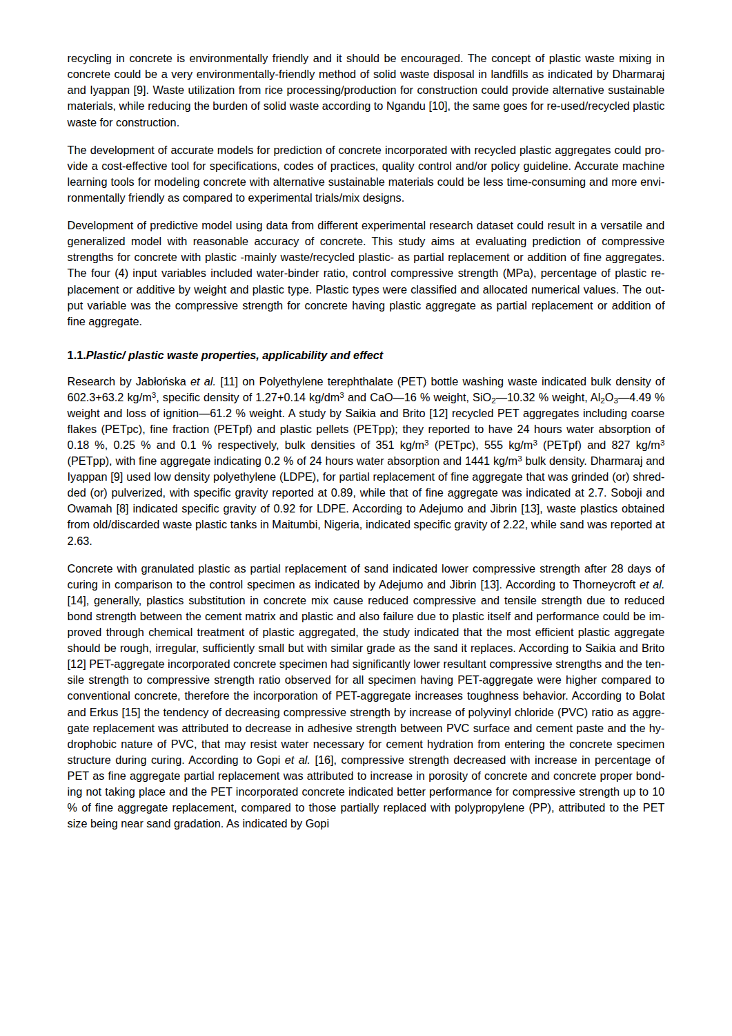recycling in concrete is environmentally friendly and it should be encouraged. The concept of plastic waste mixing in concrete could be a very environmentally-friendly method of solid waste disposal in landfills as indicated by Dharmaraj and Iyappan [9]. Waste utilization from rice processing/production for construction could provide alternative sustainable materials, while reducing the burden of solid waste according to Ngandu [10], the same goes for re-used/recycled plastic waste for construction.
The development of accurate models for prediction of concrete incorporated with recycled plastic aggregates could provide a cost-effective tool for specifications, codes of practices, quality control and/or policy guideline. Accurate machine learning tools for modeling concrete with alternative sustainable materials could be less time-consuming and more environmentally friendly as compared to experimental trials/mix designs.
Development of predictive model using data from different experimental research dataset could result in a versatile and generalized model with reasonable accuracy of concrete. This study aims at evaluating prediction of compressive strengths for concrete with plastic -mainly waste/recycled plastic- as partial replacement or addition of fine aggregates. The four (4) input variables included water-binder ratio, control compressive strength (MPa), percentage of plastic replacement or additive by weight and plastic type. Plastic types were classified and allocated numerical values. The output variable was the compressive strength for concrete having plastic aggregate as partial replacement or addition of fine aggregate.
1.1. Plastic/ plastic waste properties, applicability and effect
Research by Jabłońska et al. [11] on Polyethylene terephthalate (PET) bottle washing waste indicated bulk density of 602.3+63.2 kg/m3, specific density of 1.27+0.14 kg/dm3 and CaO—16 % weight, SiO2—10.32 % weight, Al2O3—4.49 % weight and loss of ignition—61.2 % weight. A study by Saikia and Brito [12] recycled PET aggregates including coarse flakes (PETpc), fine fraction (PETpf) and plastic pellets (PETpp); they reported to have 24 hours water absorption of 0.18 %, 0.25 % and 0.1 % respectively, bulk densities of 351 kg/m3 (PETpc), 555 kg/m3 (PETpf) and 827 kg/m3 (PETpp), with fine aggregate indicating 0.2 % of 24 hours water absorption and 1441 kg/m3 bulk density. Dharmaraj and Iyappan [9] used low density polyethylene (LDPE), for partial replacement of fine aggregate that was grinded (or) shredded (or) pulverized, with specific gravity reported at 0.89, while that of fine aggregate was indicated at 2.7. Soboji and Owamah [8] indicated specific gravity of 0.92 for LDPE. According to Adejumo and Jibrin [13], waste plastics obtained from old/discarded waste plastic tanks in Maitumbi, Nigeria, indicated specific gravity of 2.22, while sand was reported at 2.63.
Concrete with granulated plastic as partial replacement of sand indicated lower compressive strength after 28 days of curing in comparison to the control specimen as indicated by Adejumo and Jibrin [13]. According to Thorneycroft et al. [14], generally, plastics substitution in concrete mix cause reduced compressive and tensile strength due to reduced bond strength between the cement matrix and plastic and also failure due to plastic itself and performance could be improved through chemical treatment of plastic aggregated, the study indicated that the most efficient plastic aggregate should be rough, irregular, sufficiently small but with similar grade as the sand it replaces. According to Saikia and Brito [12] PET-aggregate incorporated concrete specimen had significantly lower resultant compressive strengths and the tensile strength to compressive strength ratio observed for all specimen having PET-aggregate were higher compared to conventional concrete, therefore the incorporation of PET-aggregate increases toughness behavior. According to Bolat and Erkus [15] the tendency of decreasing compressive strength by increase of polyvinyl chloride (PVC) ratio as aggregate replacement was attributed to decrease in adhesive strength between PVC surface and cement paste and the hydrophobic nature of PVC, that may resist water necessary for cement hydration from entering the concrete specimen structure during curing. According to Gopi et al. [16], compressive strength decreased with increase in percentage of PET as fine aggregate partial replacement was attributed to increase in porosity of concrete and concrete proper bonding not taking place and the PET incorporated concrete indicated better performance for compressive strength up to 10 % of fine aggregate replacement, compared to those partially replaced with polypropylene (PP), attributed to the PET size being near sand gradation. As indicated by Gopi